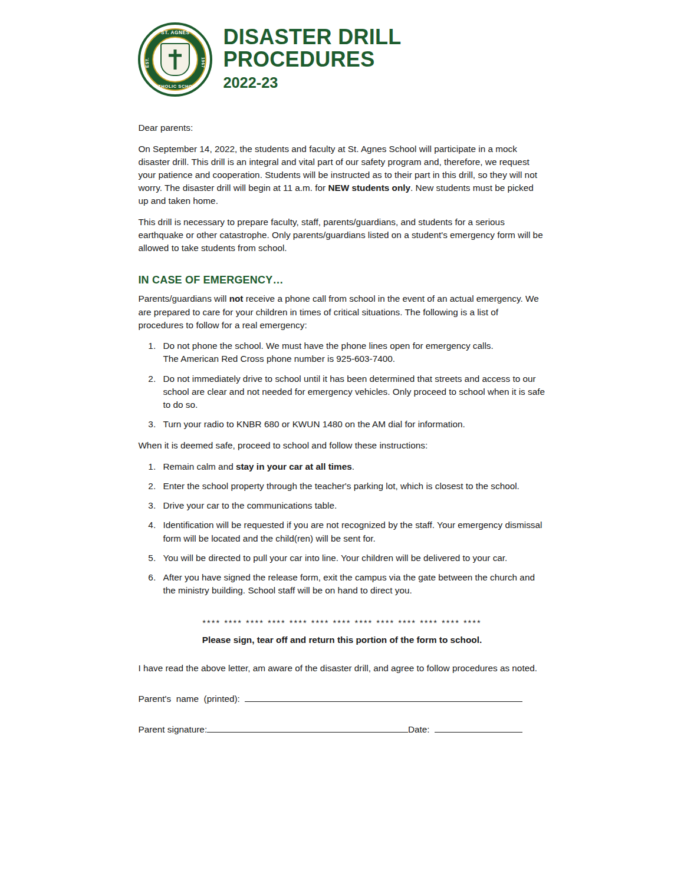ST. AGNES
CATHOLIC SCHOOL
EST.
1967
DISASTER DRILL PROCEDURES
2022-23
Dear parents:
On September 14, 2022, the students and faculty at St. Agnes School will participate in a mock disaster drill. This drill is an integral and vital part of our safety program and, therefore, we request your patience and cooperation. Students will be instructed as to their part in this drill, so they will not worry. The disaster drill will begin at 11 a.m. for NEW students only. New students must be picked up and taken home.
This drill is necessary to prepare faculty, staff, parents/guardians, and students for a serious earthquake or other catastrophe. Only parents/guardians listed on a student's emergency form will be allowed to take students from school.
IN CASE OF EMERGENCY…
Parents/guardians will not receive a phone call from school in the event of an actual emergency. We are prepared to care for your children in times of critical situations. The following is a list of procedures to follow for a real emergency:
Do not phone the school. We must have the phone lines open for emergency calls.
The American Red Cross phone number is 925-603-7400.
Do not immediately drive to school until it has been determined that streets and access to our school are clear and not needed for emergency vehicles. Only proceed to school when it is safe to do so.
Turn your radio to KNBR 680 or KWUN 1480 on the AM dial for information.
When it is deemed safe, proceed to school and follow these instructions:
Remain calm and stay in your car at all times.
Enter the school property through the teacher's parking lot, which is closest to the school.
Drive your car to the communications table.
Identification will be requested if you are not recognized by the staff. Your emergency dismissal form will be located and the child(ren) will be sent for.
You will be directed to pull your car into line. Your children will be delivered to your car.
After you have signed the release form, exit the campus via the gate between the church and the ministry building. School staff will be on hand to direct you.
**** **** **** **** **** **** **** **** **** **** **** **** ****
Please sign, tear off and return this portion of the form to school.
I have read the above letter, am aware of the disaster drill, and agree to follow procedures as noted.
Parent's name (printed):
Parent signature: Date: